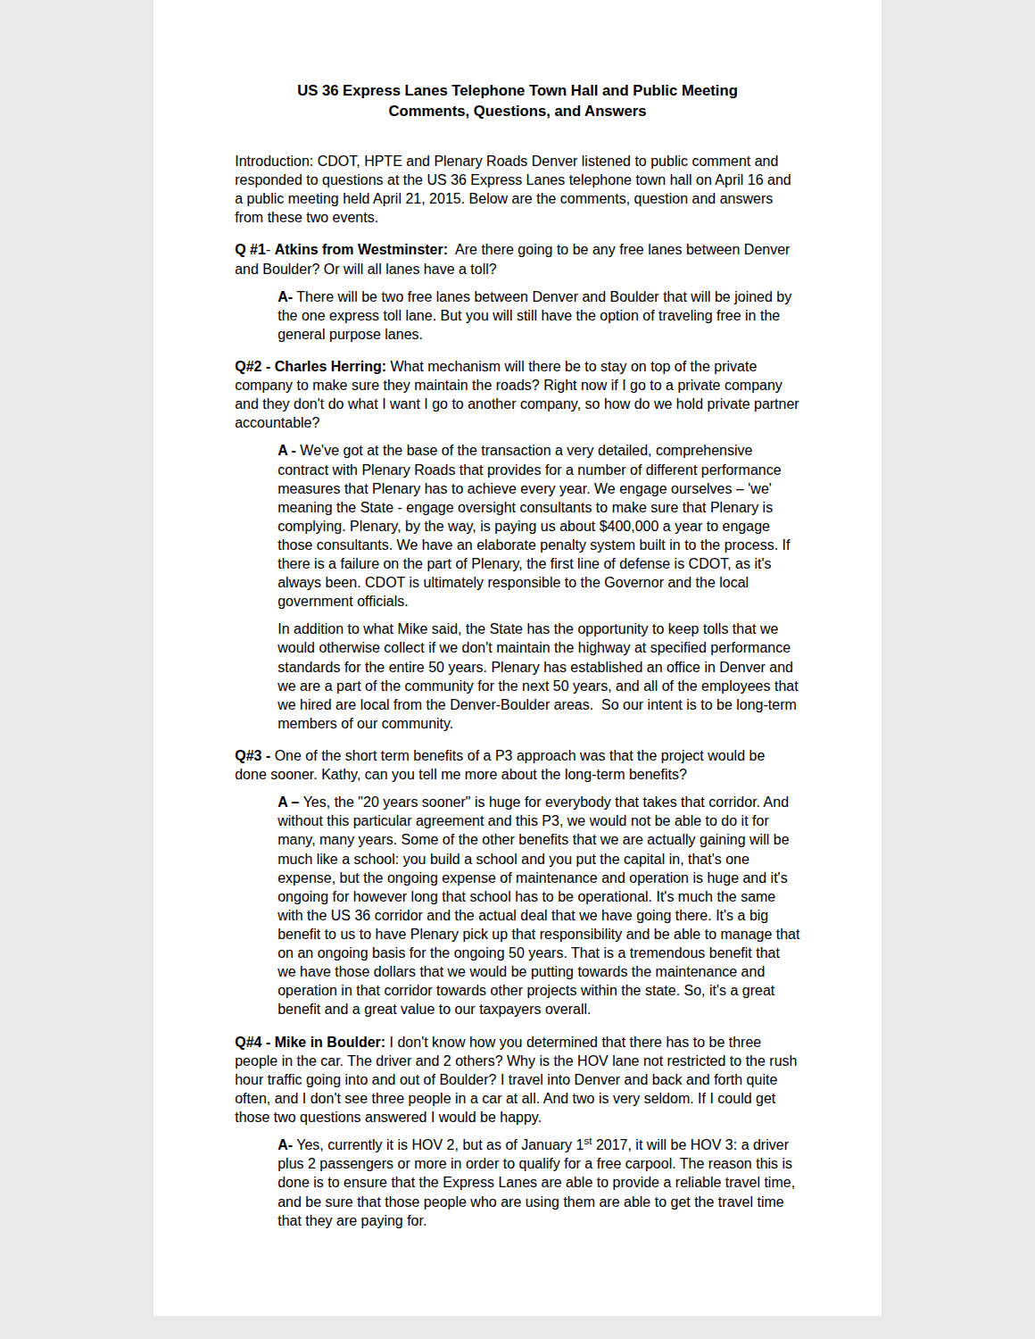US 36 Express Lanes Telephone Town Hall and Public Meeting Comments, Questions, and Answers
Introduction: CDOT, HPTE and Plenary Roads Denver listened to public comment and responded to questions at the US 36 Express Lanes telephone town hall on April 16 and a public meeting held April 21, 2015. Below are the comments, question and answers from these two events.
Q #1- Atkins from Westminster: Are there going to be any free lanes between Denver and Boulder? Or will all lanes have a toll?
A- There will be two free lanes between Denver and Boulder that will be joined by the one express toll lane. But you will still have the option of traveling free in the general purpose lanes.
Q#2 - Charles Herring: What mechanism will there be to stay on top of the private company to make sure they maintain the roads? Right now if I go to a private company and they don't do what I want I go to another company, so how do we hold private partner accountable?
A - We've got at the base of the transaction a very detailed, comprehensive contract with Plenary Roads that provides for a number of different performance measures that Plenary has to achieve every year. We engage ourselves – 'we' meaning the State - engage oversight consultants to make sure that Plenary is complying. Plenary, by the way, is paying us about $400,000 a year to engage those consultants. We have an elaborate penalty system built in to the process. If there is a failure on the part of Plenary, the first line of defense is CDOT, as it's always been. CDOT is ultimately responsible to the Governor and the local government officials.
In addition to what Mike said, the State has the opportunity to keep tolls that we would otherwise collect if we don't maintain the highway at specified performance standards for the entire 50 years. Plenary has established an office in Denver and we are a part of the community for the next 50 years, and all of the employees that we hired are local from the Denver-Boulder areas. So our intent is to be long-term members of our community.
Q#3 - One of the short term benefits of a P3 approach was that the project would be done sooner. Kathy, can you tell me more about the long-term benefits?
A – Yes, the "20 years sooner" is huge for everybody that takes that corridor. And without this particular agreement and this P3, we would not be able to do it for many, many years. Some of the other benefits that we are actually gaining will be much like a school: you build a school and you put the capital in, that's one expense, but the ongoing expense of maintenance and operation is huge and it's ongoing for however long that school has to be operational. It's much the same with the US 36 corridor and the actual deal that we have going there. It's a big benefit to us to have Plenary pick up that responsibility and be able to manage that on an ongoing basis for the ongoing 50 years. That is a tremendous benefit that we have those dollars that we would be putting towards the maintenance and operation in that corridor towards other projects within the state. So, it's a great benefit and a great value to our taxpayers overall.
Q#4 - Mike in Boulder: I don't know how you determined that there has to be three people in the car. The driver and 2 others? Why is the HOV lane not restricted to the rush hour traffic going into and out of Boulder? I travel into Denver and back and forth quite often, and I don't see three people in a car at all. And two is very seldom. If I could get those two questions answered I would be happy.
A- Yes, currently it is HOV 2, but as of January 1st 2017, it will be HOV 3: a driver plus 2 passengers or more in order to qualify for a free carpool. The reason this is done is to ensure that the Express Lanes are able to provide a reliable travel time, and be sure that those people who are using them are able to get the travel time that they are paying for.